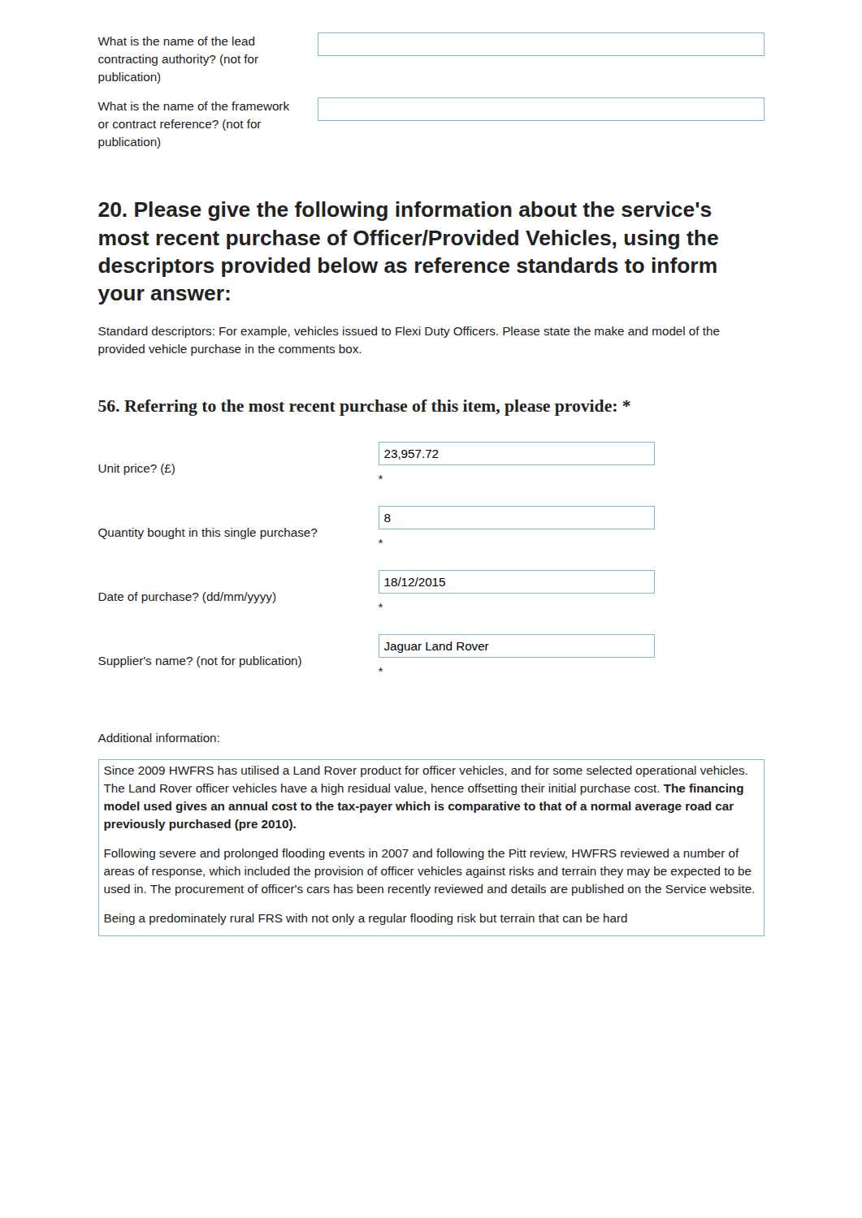What is the name of the lead contracting authority? (not for publication)
What is the name of the framework or contract reference? (not for publication)
20. Please give the following information about the service's most recent purchase of Officer/Provided Vehicles, using the descriptors provided below as reference standards to inform your answer:
Standard descriptors: For example, vehicles issued to Flexi Duty Officers. Please state the make and model of the provided vehicle purchase in the comments box.
56. Referring to the most recent purchase of this item, please provide: *
Unit price? (£)
*
Quantity bought in this single purchase?
*
Date of purchase? (dd/mm/yyyy)
*
Supplier's name? (not for publication)
*
Additional information:
Since 2009 HWFRS has utilised a Land Rover product for officer vehicles, and for some selected operational vehicles. The Land Rover officer vehicles have a high residual value, hence offsetting their initial purchase cost. The financing model used gives an annual cost to the tax-payer which is comparative to that of a normal average road car previously purchased (pre 2010).
Following severe and prolonged flooding events in 2007 and following the Pitt review, HWFRS reviewed a number of areas of response, which included the provision of officer vehicles against risks and terrain they may be expected to be used in. The procurement of officer's cars has been recently reviewed and details are published on the Service website.
Being a predominately rural FRS with not only a regular flooding risk but terrain that can be hard